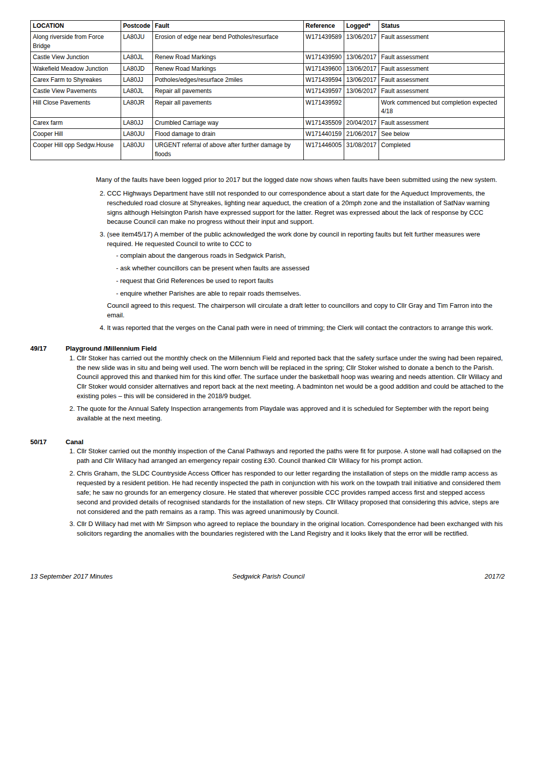| LOCATION | Postcode | Fault | Reference | Logged* | Status |
| --- | --- | --- | --- | --- | --- |
| Along riverside from Force Bridge | LA80JU | Erosion of edge near bend Potholes/resurface | W171439589 | 13/06/2017 | Fault assessment |
| Castle View Junction | LA80JL | Renew Road Markings | W171439590 | 13/06/2017 | Fault assessment |
| Wakefield Meadow Junction | LA80JD | Renew Road Markings | W171439600 | 13/06/2017 | Fault assessment |
| Carex Farm to Shyreakes | LA80JJ | Potholes/edges/resurface 2miles | W171439594 | 13/06/2017 | Fault assessment |
| Castle View Pavements | LA80JL | Repair all pavements | W171439597 | 13/06/2017 | Fault assessment |
| Hill Close Pavements | LA80JR | Repair all pavements | W171439592 | | Work commenced but completion expected 4/18 |
| Carex farm | LA80JJ | Crumbled Carriage way | W171435509 | 20/04/2017 | Fault assessment |
| Cooper Hill | LA80JU | Flood damage to drain | W171440159 | 21/06/2017 | See below |
| Cooper Hill opp Sedgw.House | LA80JU | URGENT referral of above after further damage by floods | W171446005 | 31/08/2017 | Completed |
Many of the faults have been logged prior to 2017 but the logged date now shows when faults have been submitted using the new system.
CCC Highways Department have still not responded to our correspondence about a start date for the Aqueduct Improvements, the rescheduled road closure at Shyreakes, lighting near aqueduct, the creation of a 20mph zone and the installation of SatNav warning signs although Helsington Parish have expressed support for the latter. Regret was expressed about the lack of response by CCC because Council can make no progress without their input and support.
(see item45/17) A member of the public acknowledged the work done by council in reporting faults but felt further measures were required. He requested Council to write to CCC to
complain about the dangerous roads in Sedgwick Parish,
ask whether councillors can be present when faults are assessed
request that Grid References be used to report faults
enquire whether Parishes are able to repair roads themselves.
Council agreed to this request. The chairperson will circulate a draft letter to councillors and copy to Cllr Gray and Tim Farron into the email.
It was reported that the verges on the Canal path were in need of trimming; the Clerk will contact the contractors to arrange this work.
49/17
Playground /Millennium Field
Cllr Stoker has carried out the monthly check on the Millennium Field and reported back that the safety surface under the swing had been repaired, the new slide was in situ and being well used. The worn bench will be replaced in the spring; Cllr Stoker wished to donate a bench to the Parish. Council approved this and thanked him for this kind offer. The surface under the basketball hoop was wearing and needs attention. Cllr Willacy and Cllr Stoker would consider alternatives and report back at the next meeting. A badminton net would be a good addition and could be attached to the existing poles – this will be considered in the 2018/9 budget.
The quote for the Annual Safety Inspection arrangements from Playdale was approved and it is scheduled for September with the report being available at the next meeting.
50/17
Canal
Cllr Stoker carried out the monthly inspection of the Canal Pathways and reported the paths were fit for purpose. A stone wall had collapsed on the path and Cllr Willacy had arranged an emergency repair costing £30. Council thanked Cllr Willacy for his prompt action.
Chris Graham, the SLDC Countryside Access Officer has responded to our letter regarding the installation of steps on the middle ramp access as requested by a resident petition. He had recently inspected the path in conjunction with his work on the towpath trail initiative and considered them safe; he saw no grounds for an emergency closure. He stated that wherever possible CCC provides ramped access first and stepped access second and provided details of recognised standards for the installation of new steps. Cllr Willacy proposed that considering this advice, steps are not considered and the path remains as a ramp. This was agreed unanimously by Council.
Cllr D Willacy had met with Mr Simpson who agreed to replace the boundary in the original location. Correspondence had been exchanged with his solicitors regarding the anomalies with the boundaries registered with the Land Registry and it looks likely that the error will be rectified.
13 September 2017 Minutes Sedgwick Parish Council 2017/2